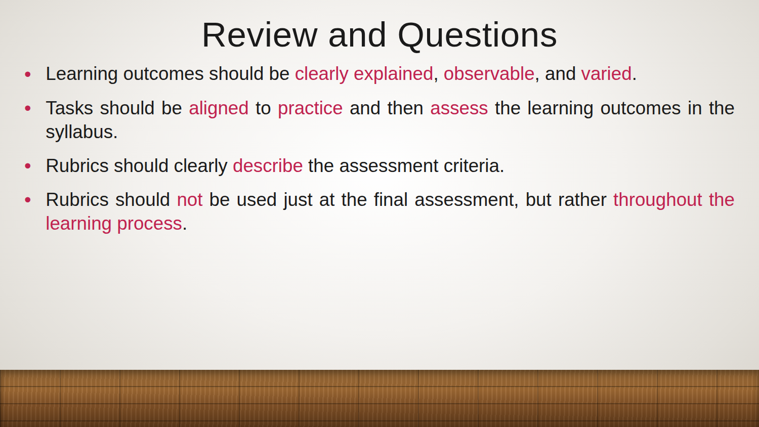Review and Questions
Learning outcomes should be clearly explained, observable, and varied.
Tasks should be aligned to practice and then assess the learning outcomes in the syllabus.
Rubrics should clearly describe the assessment criteria.
Rubrics should not be used just at the final assessment, but rather throughout the learning process.